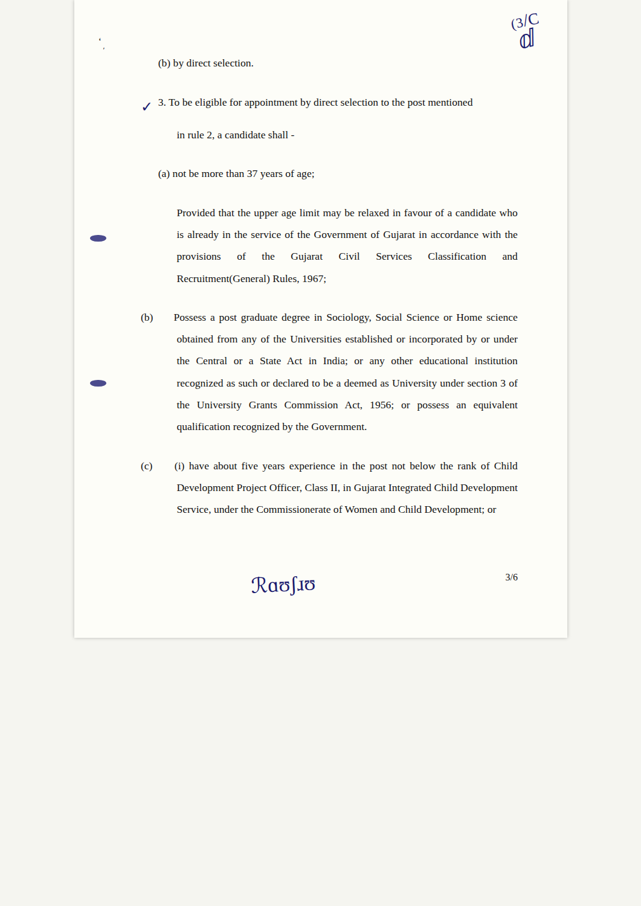(3/C ⅆ
‘
′
(b) by direct selection.
✓ 3. To be eligible for appointment by direct selection to the post mentioned
in rule 2, a candidate shall -
(a) not be more than 37 years of age;
Provided that the upper age limit may be relaxed in favour of a candidate who is already in the service of the Government of Gujarat in accordance with the provisions of the Gujarat Civil Services Classification and Recruitment(General) Rules, 1967;
(b) Possess a post graduate degree in Sociology, Social Science or Home science obtained from any of the Universities established or incorporated by or under the Central or a State Act in India; or any other educational institution recognized as such or declared to be a deemed as University under section 3 of the University Grants Commission Act, 1956; or possess an equivalent qualification recognized by the Government.
(c) (i) have about five years experience in the post not below the rank of Child Development Project Officer, Class II, in Gujarat Integrated Child Development Service, under the Commissionerate of Women and Child Development; or
ℛɑʊʃɹʊ
3/6